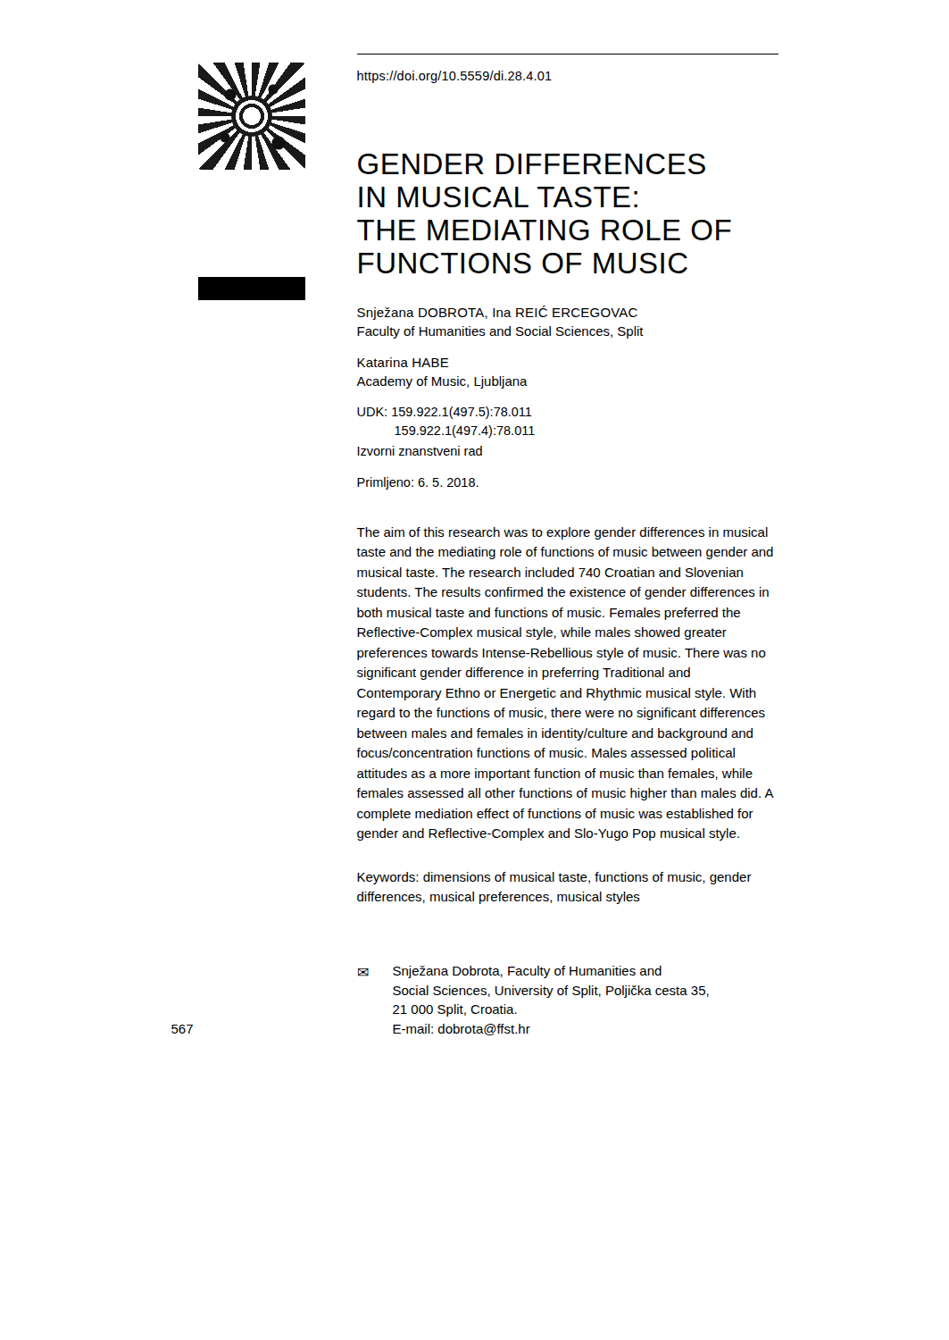https://doi.org/10.5559/di.28.4.01
Gender Differences
in Musical Taste:
The Mediating Role of
Functions of Music
Snježana DOBROTA, Ina REIĆ ERCEGOVAC
Faculty of Humanities and Social Sciences, Split
Katarina HABE
Academy of Music, Ljubljana
UDK: 159.922.1(497.5):78.011
159.922.1(497.4):78.011
Izvorni znanstveni rad
Primljeno: 6. 5. 2018.
The aim of this research was to explore gender differences in musical taste and the mediating role of functions of music between gender and musical taste. The research included 740 Croatian and Slovenian students. The results confirmed the existence of gender differences in both musical taste and functions of music. Females preferred the Reflective-Complex musical style, while males showed greater preferences towards Intense-Rebellious style of music. There was no significant gender difference in preferring Traditional and Contemporary Ethno or Energetic and Rhythmic musical style. With regard to the functions of music, there were no significant differences between males and females in identity/culture and background and focus/concentration functions of music. Males assessed political attitudes as a more important function of music than females, while females assessed all other functions of music higher than males did. A complete mediation effect of functions of music was established for gender and Reflective-Complex and Slo-Yugo Pop musical style.
Keywords: dimensions of musical taste, functions of music, gender differences, musical preferences, musical styles
✉
Snježana Dobrota, Faculty of Humanities and
Social Sciences, University of Split, Poljička cesta 35,
21 000 Split, Croatia.
E-mail: dobrota@ffst.hr
567